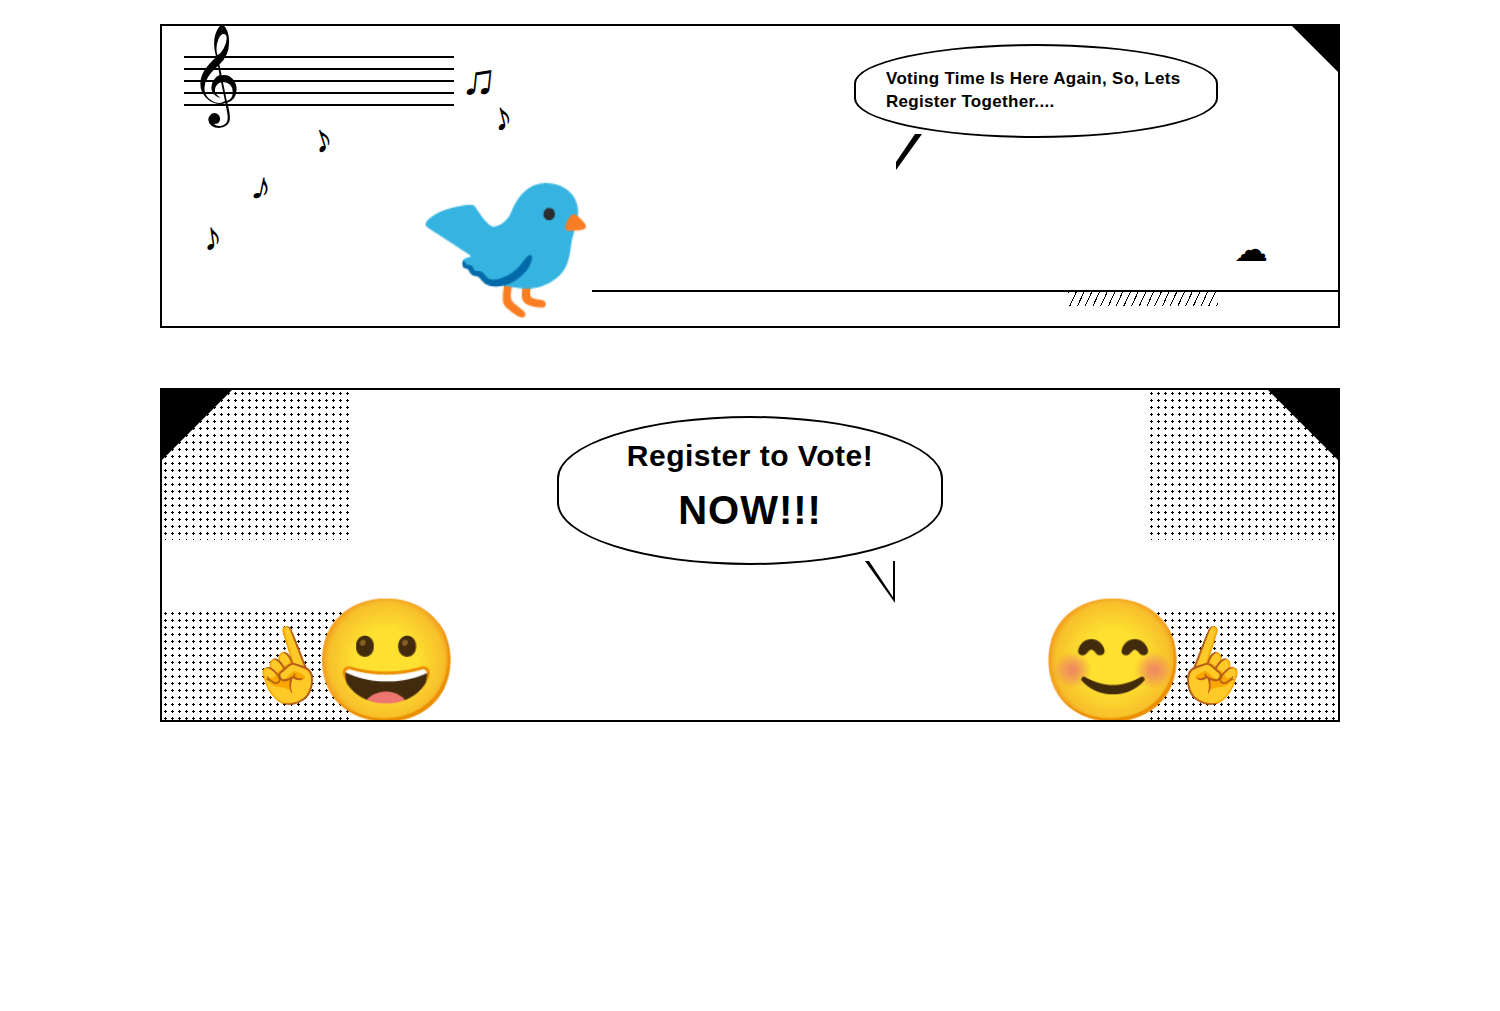𝄞
♪ ♪ ♪ ♫ ♪ 🐦 ☁
Voting Time Is Here Again, So, Lets Register Together....
A cartoon bird sings beside a musical staff with floating notes. Its speech balloon reads: “Voting Time Is Here Again, So, Lets Register Together....”
☝ 😀
☝ 😊
Register to Vote!
NOW!!!
Two smiling cartoon figures, a man and a woman, point outward at the reader. Their shared speech balloon reads: “Register to Vote! NOW!!!”